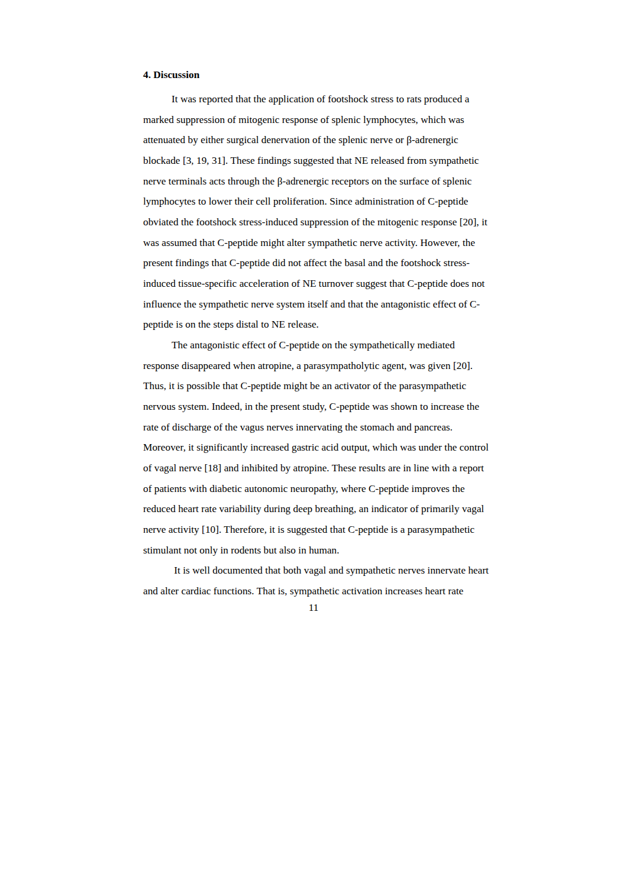4. Discussion
It was reported that the application of footshock stress to rats produced a marked suppression of mitogenic response of splenic lymphocytes, which was attenuated by either surgical denervation of the splenic nerve or β-adrenergic blockade [3, 19, 31]. These findings suggested that NE released from sympathetic nerve terminals acts through the β-adrenergic receptors on the surface of splenic lymphocytes to lower their cell proliferation. Since administration of C-peptide obviated the footshock stress-induced suppression of the mitogenic response [20], it was assumed that C-peptide might alter sympathetic nerve activity. However, the present findings that C-peptide did not affect the basal and the footshock stress-induced tissue-specific acceleration of NE turnover suggest that C-peptide does not influence the sympathetic nerve system itself and that the antagonistic effect of C-peptide is on the steps distal to NE release.
The antagonistic effect of C-peptide on the sympathetically mediated response disappeared when atropine, a parasympatholytic agent, was given [20]. Thus, it is possible that C-peptide might be an activator of the parasympathetic nervous system. Indeed, in the present study, C-peptide was shown to increase the rate of discharge of the vagus nerves innervating the stomach and pancreas. Moreover, it significantly increased gastric acid output, which was under the control of vagal nerve [18] and inhibited by atropine. These results are in line with a report of patients with diabetic autonomic neuropathy, where C-peptide improves the reduced heart rate variability during deep breathing, an indicator of primarily vagal nerve activity [10]. Therefore, it is suggested that C-peptide is a parasympathetic stimulant not only in rodents but also in human.
It is well documented that both vagal and sympathetic nerves innervate heart and alter cardiac functions. That is, sympathetic activation increases heart rate
11